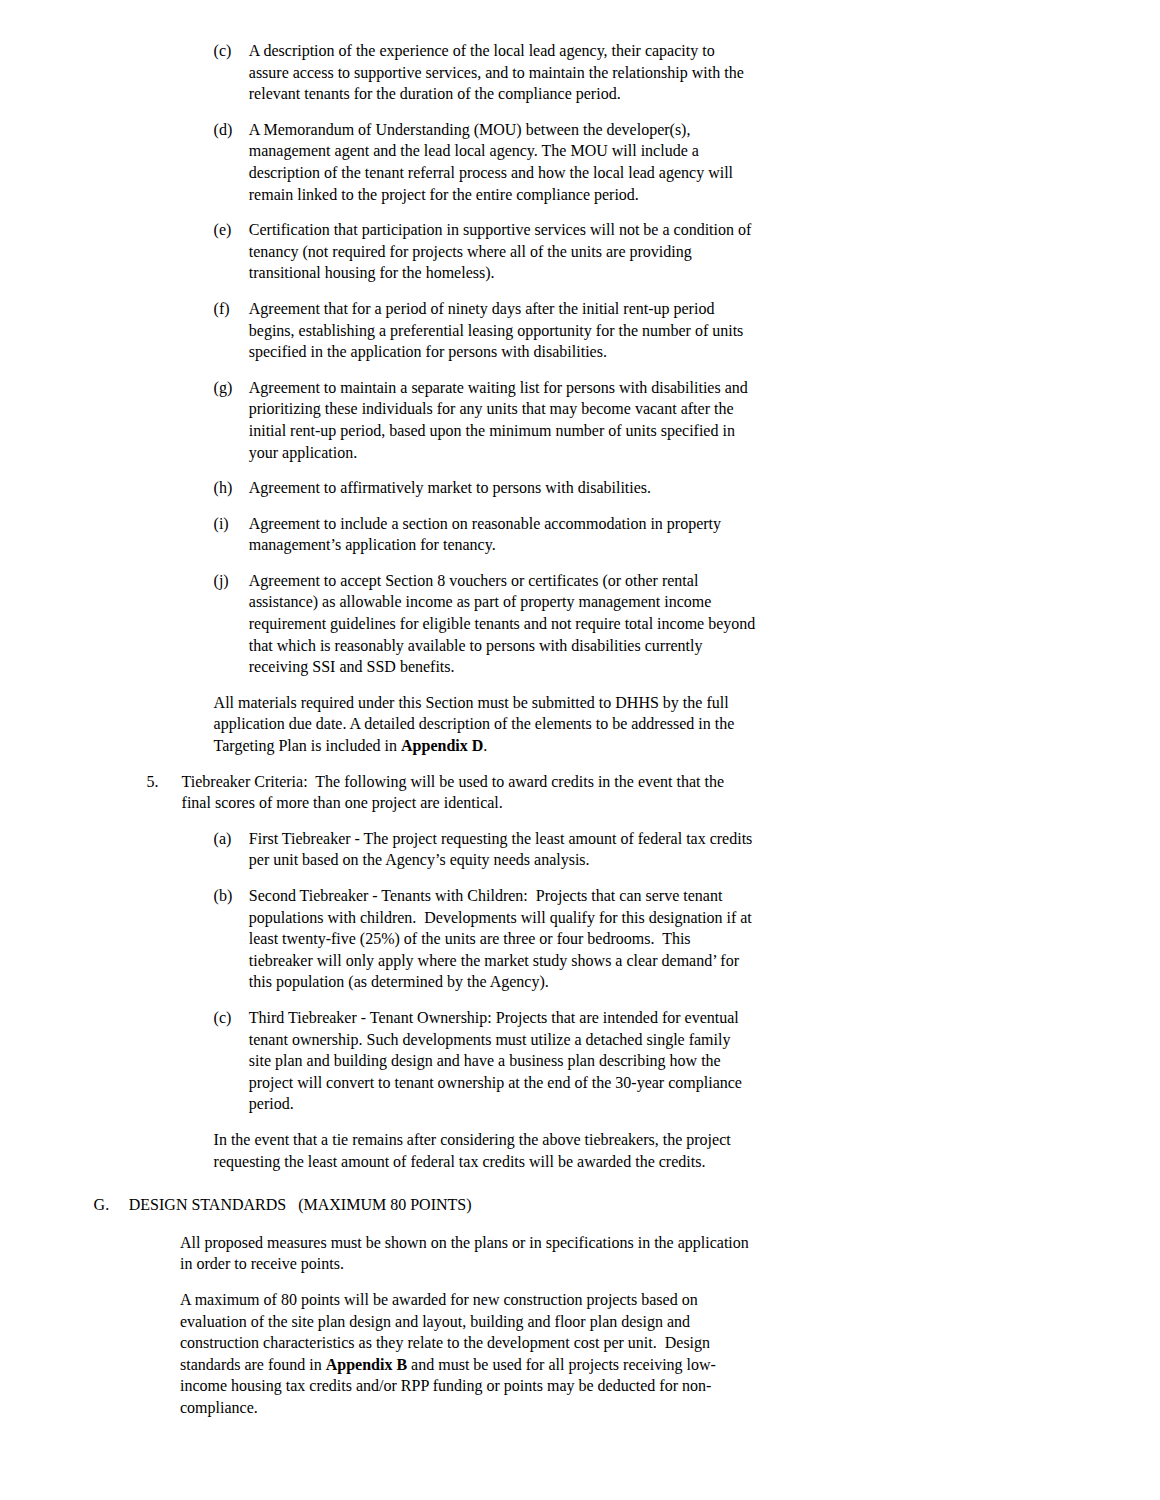(c)
A description of the experience of the local lead agency, their capacity to assure access to supportive services, and to maintain the relationship with the relevant tenants for the duration of the compliance period.
(d)
A Memorandum of Understanding (MOU) between the developer(s), management agent and the lead local agency. The MOU will include a description of the tenant referral process and how the local lead agency will remain linked to the project for the entire compliance period.
(e)
Certification that participation in supportive services will not be a condition of tenancy (not required for projects where all of the units are providing transitional housing for the homeless).
(f)
Agreement that for a period of ninety days after the initial rent-up period begins, establishing a preferential leasing opportunity for the number of units specified in the application for persons with disabilities.
(g)
Agreement to maintain a separate waiting list for persons with disabilities and prioritizing these individuals for any units that may become vacant after the initial rent-up period, based upon the minimum number of units specified in your application.
(h)
Agreement to affirmatively market to persons with disabilities.
(i)
Agreement to include a section on reasonable accommodation in property management’s application for tenancy.
(j)
Agreement to accept Section 8 vouchers or certificates (or other rental assistance) as allowable income as part of property management income requirement guidelines for eligible tenants and not require total income beyond that which is reasonably available to persons with disabilities currently receiving SSI and SSD benefits.
All materials required under this Section must be submitted to DHHS by the full application due date. A detailed description of the elements to be addressed in the Targeting Plan is included in Appendix D.
5.
Tiebreaker Criteria: The following will be used to award credits in the event that the final scores of more than one project are identical.
(a)
First Tiebreaker - The project requesting the least amount of federal tax credits per unit based on the Agency’s equity needs analysis.
(b)
Second Tiebreaker - Tenants with Children: Projects that can serve tenant populations with children. Developments will qualify for this designation if at least twenty-five (25%) of the units are three or four bedrooms. This tiebreaker will only apply where the market study shows a clear demand’ for this population (as determined by the Agency).
(c)
Third Tiebreaker - Tenant Ownership: Projects that are intended for eventual tenant ownership. Such developments must utilize a detached single family site plan and building design and have a business plan describing how the project will convert to tenant ownership at the end of the 30-year compliance period.
In the event that a tie remains after considering the above tiebreakers, the project requesting the least amount of federal tax credits will be awarded the credits.
G.
DESIGN STANDARDS (MAXIMUM 80 POINTS)
All proposed measures must be shown on the plans or in specifications in the application in order to receive points.
A maximum of 80 points will be awarded for new construction projects based on evaluation of the site plan design and layout, building and floor plan design and construction characteristics as they relate to the development cost per unit. Design standards are found in Appendix B and must be used for all projects receiving low-income housing tax credits and/or RPP funding or points may be deducted for non-compliance.